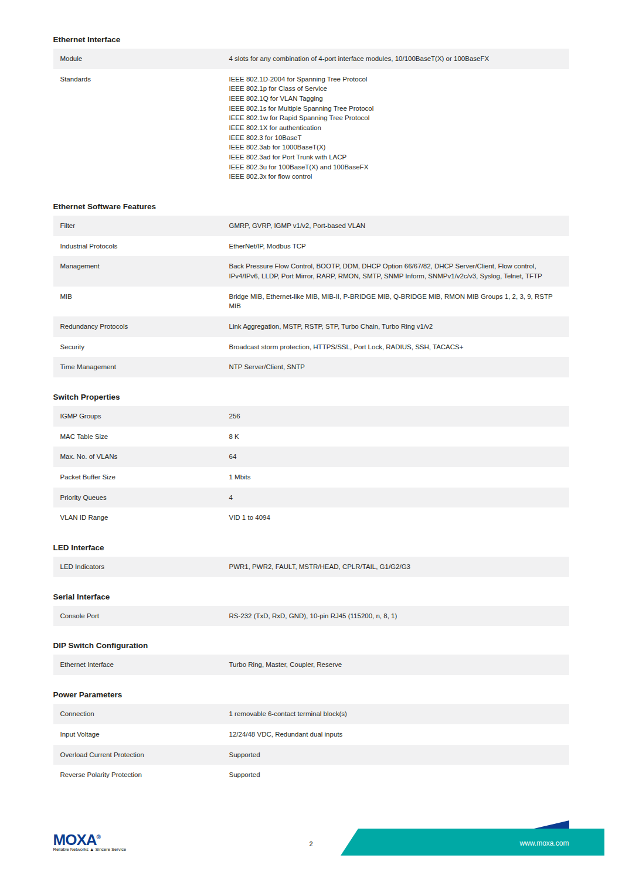Ethernet Interface
| Module | 4 slots for any combination of 4-port interface modules, 10/100BaseT(X) or 100BaseFX |
| Standards | IEEE 802.1D-2004 for Spanning Tree Protocol IEEE 802.1p for Class of Service IEEE 802.1Q for VLAN Tagging IEEE 802.1s for Multiple Spanning Tree Protocol IEEE 802.1w for Rapid Spanning Tree Protocol IEEE 802.1X for authentication IEEE 802.3 for 10BaseT IEEE 802.3ab for 1000BaseT(X) IEEE 802.3ad for Port Trunk with LACP IEEE 802.3u for 100BaseT(X) and 100BaseFX IEEE 802.3x for flow control |
Ethernet Software Features
| Filter | GMRP, GVRP, IGMP v1/v2, Port-based VLAN |
| Industrial Protocols | EtherNet/IP, Modbus TCP |
| Management | Back Pressure Flow Control, BOOTP, DDM, DHCP Option 66/67/82, DHCP Server/Client, Flow control, IPv4/IPv6, LLDP, Port Mirror, RARP, RMON, SMTP, SNMP Inform, SNMPv1/v2c/v3, Syslog, Telnet, TFTP |
| MIB | Bridge MIB, Ethernet-like MIB, MIB-II, P-BRIDGE MIB, Q-BRIDGE MIB, RMON MIB Groups 1, 2, 3, 9, RSTP MIB |
| Redundancy Protocols | Link Aggregation, MSTP, RSTP, STP, Turbo Chain, Turbo Ring v1/v2 |
| Security | Broadcast storm protection, HTTPS/SSL, Port Lock, RADIUS, SSH, TACACS+ |
| Time Management | NTP Server/Client, SNTP |
Switch Properties
| IGMP Groups | 256 |
| MAC Table Size | 8 K |
| Max. No. of VLANs | 64 |
| Packet Buffer Size | 1 Mbits |
| Priority Queues | 4 |
| VLAN ID Range | VID 1 to 4094 |
LED Interface
| LED Indicators | PWR1, PWR2, FAULT, MSTR/HEAD, CPLR/TAIL, G1/G2/G3 |
Serial Interface
| Console Port | RS-232 (TxD, RxD, GND), 10-pin RJ45 (115200, n, 8, 1) |
DIP Switch Configuration
| Ethernet Interface | Turbo Ring, Master, Coupler, Reserve |
Power Parameters
| Connection | 1 removable 6-contact terminal block(s) |
| Input Voltage | 12/24/48 VDC, Redundant dual inputs |
| Overload Current Protection | Supported |
| Reverse Polarity Protection | Supported |
MOXA® Reliable Networks ▲ Sincere Service
2
www.moxa.com